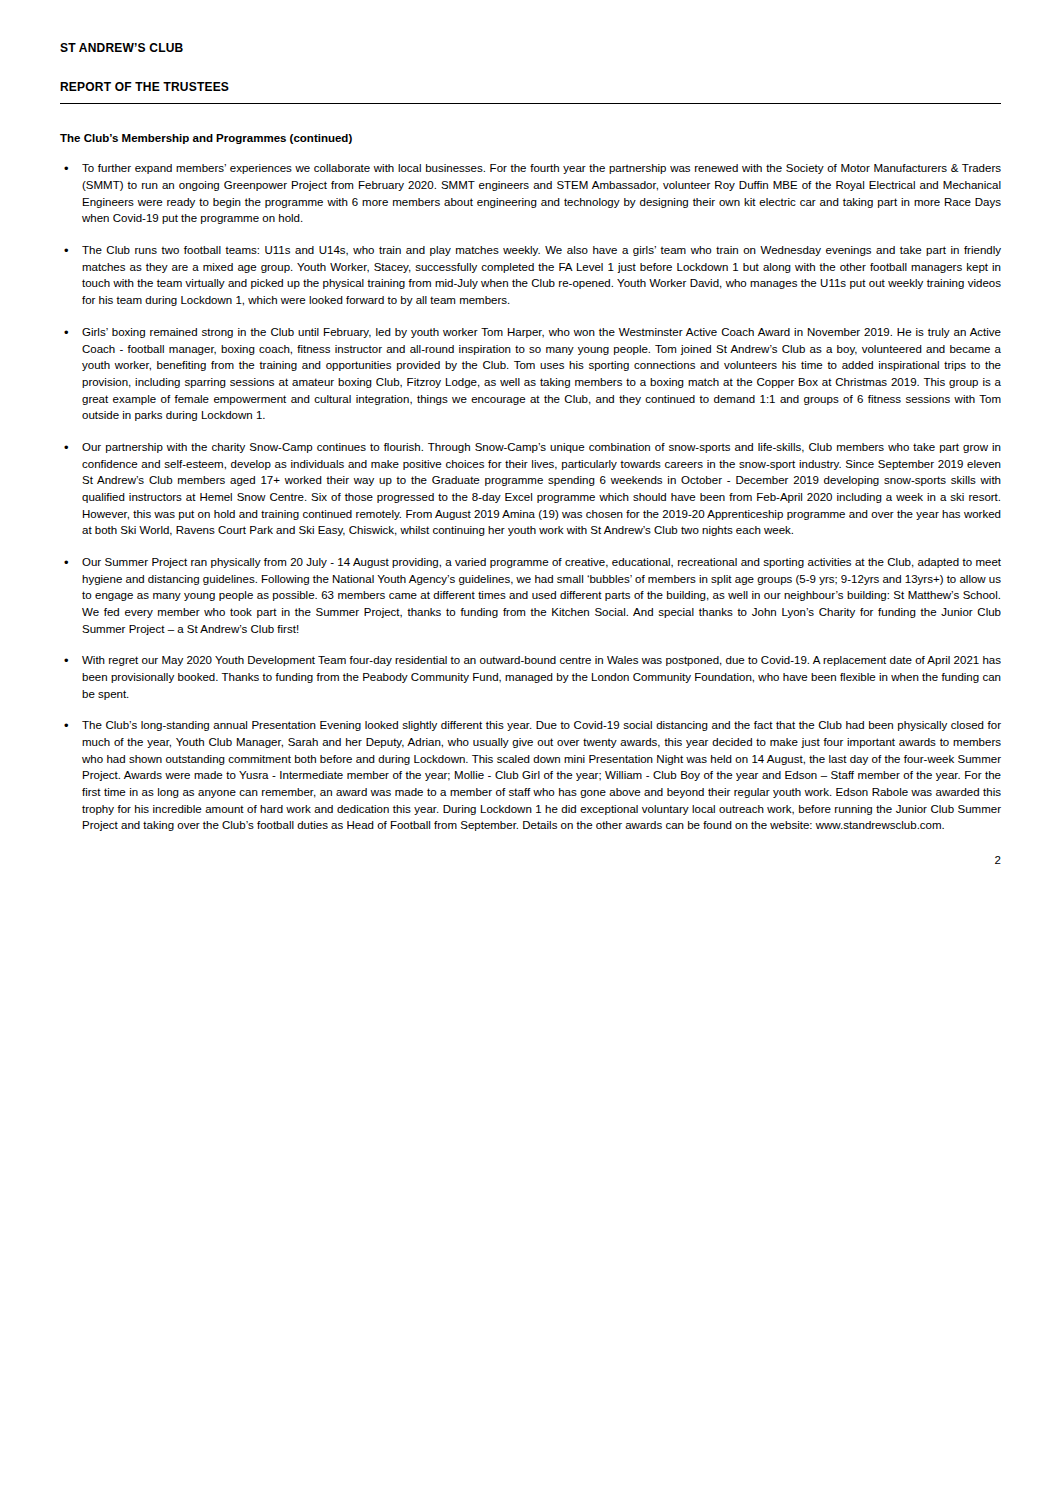ST ANDREW’S CLUB
REPORT OF THE TRUSTEES
The Club’s Membership and Programmes (continued)
To further expand members’ experiences we collaborate with local businesses. For the fourth year the partnership was renewed with the Society of Motor Manufacturers & Traders (SMMT) to run an ongoing Greenpower Project from February 2020. SMMT engineers and STEM Ambassador, volunteer Roy Duffin MBE of the Royal Electrical and Mechanical Engineers were ready to begin the programme with 6 more members about engineering and technology by designing their own kit electric car and taking part in more Race Days when Covid-19 put the programme on hold.
The Club runs two football teams: U11s and U14s, who train and play matches weekly. We also have a girls’ team who train on Wednesday evenings and take part in friendly matches as they are a mixed age group. Youth Worker, Stacey, successfully completed the FA Level 1 just before Lockdown 1 but along with the other football managers kept in touch with the team virtually and picked up the physical training from mid-July when the Club re-opened. Youth Worker David, who manages the U11s put out weekly training videos for his team during Lockdown 1, which were looked forward to by all team members.
Girls’ boxing remained strong in the Club until February, led by youth worker Tom Harper, who won the Westminster Active Coach Award in November 2019. He is truly an Active Coach - football manager, boxing coach, fitness instructor and all-round inspiration to so many young people. Tom joined St Andrew’s Club as a boy, volunteered and became a youth worker, benefiting from the training and opportunities provided by the Club. Tom uses his sporting connections and volunteers his time to added inspirational trips to the provision, including sparring sessions at amateur boxing Club, Fitzroy Lodge, as well as taking members to a boxing match at the Copper Box at Christmas 2019. This group is a great example of female empowerment and cultural integration, things we encourage at the Club, and they continued to demand 1:1 and groups of 6 fitness sessions with Tom outside in parks during Lockdown 1.
Our partnership with the charity Snow-Camp continues to flourish. Through Snow-Camp’s unique combination of snow-sports and life-skills, Club members who take part grow in confidence and self-esteem, develop as individuals and make positive choices for their lives, particularly towards careers in the snow-sport industry. Since September 2019 eleven St Andrew’s Club members aged 17+ worked their way up to the Graduate programme spending 6 weekends in October - December 2019 developing snow-sports skills with qualified instructors at Hemel Snow Centre. Six of those progressed to the 8-day Excel programme which should have been from Feb-April 2020 including a week in a ski resort. However, this was put on hold and training continued remotely. From August 2019 Amina (19) was chosen for the 2019-20 Apprenticeship programme and over the year has worked at both Ski World, Ravens Court Park and Ski Easy, Chiswick, whilst continuing her youth work with St Andrew’s Club two nights each week.
Our Summer Project ran physically from 20 July - 14 August providing, a varied programme of creative, educational, recreational and sporting activities at the Club, adapted to meet hygiene and distancing guidelines. Following the National Youth Agency’s guidelines, we had small ‘bubbles’ of members in split age groups (5-9 yrs; 9-12yrs and 13yrs+) to allow us to engage as many young people as possible. 63 members came at different times and used different parts of the building, as well in our neighbour’s building: St Matthew’s School. We fed every member who took part in the Summer Project, thanks to funding from the Kitchen Social. And special thanks to John Lyon’s Charity for funding the Junior Club Summer Project – a St Andrew’s Club first!
With regret our May 2020 Youth Development Team four-day residential to an outward-bound centre in Wales was postponed, due to Covid-19. A replacement date of April 2021 has been provisionally booked. Thanks to funding from the Peabody Community Fund, managed by the London Community Foundation, who have been flexible in when the funding can be spent.
The Club’s long-standing annual Presentation Evening looked slightly different this year. Due to Covid-19 social distancing and the fact that the Club had been physically closed for much of the year, Youth Club Manager, Sarah and her Deputy, Adrian, who usually give out over twenty awards, this year decided to make just four important awards to members who had shown outstanding commitment both before and during Lockdown. This scaled down mini Presentation Night was held on 14 August, the last day of the four-week Summer Project. Awards were made to Yusra - Intermediate member of the year; Mollie - Club Girl of the year; William - Club Boy of the year and Edson – Staff member of the year. For the first time in as long as anyone can remember, an award was made to a member of staff who has gone above and beyond their regular youth work. Edson Rabole was awarded this trophy for his incredible amount of hard work and dedication this year. During Lockdown 1 he did exceptional voluntary local outreach work, before running the Junior Club Summer Project and taking over the Club’s football duties as Head of Football from September. Details on the other awards can be found on the website: www.standrewsclub.com.
2